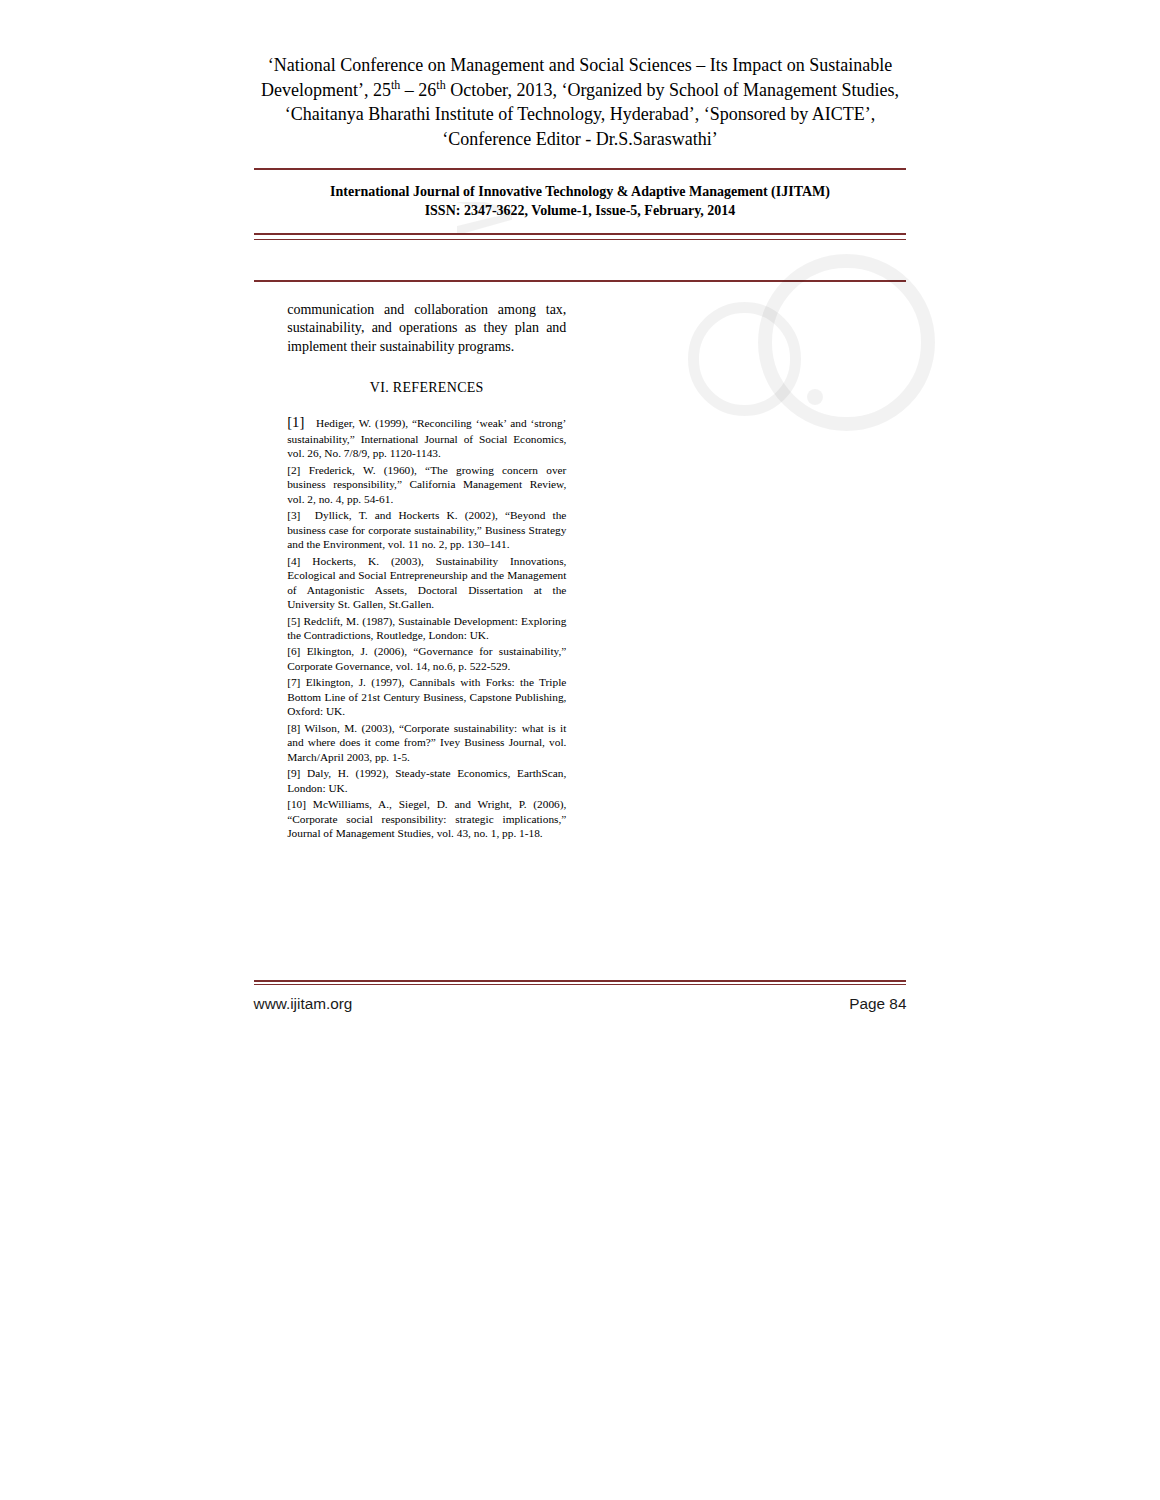www.ijitam.org
‘National Conference on Management and Social Sciences – Its Impact on Sustainable Development’, 25th – 26th October, 2013, ‘Organized by School of Management Studies, ‘Chaitanya Bharathi Institute of Technology, Hyderabad’, ‘Sponsored by AICTE’, ‘Conference Editor - Dr.S.Saraswathi’
International Journal of Innovative Technology & Adaptive Management (IJITAM)
ISSN: 2347-3622, Volume-1, Issue-5, February, 2014
communication and collaboration among tax, sustainability, and operations as they plan and implement their sustainability programs.
VI. REFERENCES
[1] Hediger, W. (1999), “Reconciling ‘weak’ and ‘strong’ sustainability,” International Journal of Social Economics, vol. 26, No. 7/8/9, pp. 1120-1143.
[2] Frederick, W. (1960), “The growing concern over business responsibility,” California Management Review, vol. 2, no. 4, pp. 54-61.
[3] Dyllick, T. and Hockerts K. (2002), “Beyond the business case for corporate sustainability,” Business Strategy and the Environment, vol. 11 no. 2, pp. 130–141.
[4] Hockerts, K. (2003), Sustainability Innovations, Ecological and Social Entrepreneurship and the Management of Antagonistic Assets, Doctoral Dissertation at the University St. Gallen, St.Gallen.
[5] Redclift, M. (1987), Sustainable Development: Exploring the Contradictions, Routledge, London: UK.
[6] Elkington, J. (2006), “Governance for sustainability,” Corporate Governance, vol. 14, no.6, p. 522-529.
[7] Elkington, J. (1997), Cannibals with Forks: the Triple Bottom Line of 21st Century Business, Capstone Publishing, Oxford: UK.
[8] Wilson, M. (2003), “Corporate sustainability: what is it and where does it come from?” Ivey Business Journal, vol. March/April 2003, pp. 1-5.
[9] Daly, H. (1992), Steady-state Economics, EarthScan, London: UK.
[10] McWilliams, A., Siegel, D. and Wright, P. (2006), “Corporate social responsibility: strategic implications,” Journal of Management Studies, vol. 43, no. 1, pp. 1-18.
www.ijitam.org Page 84